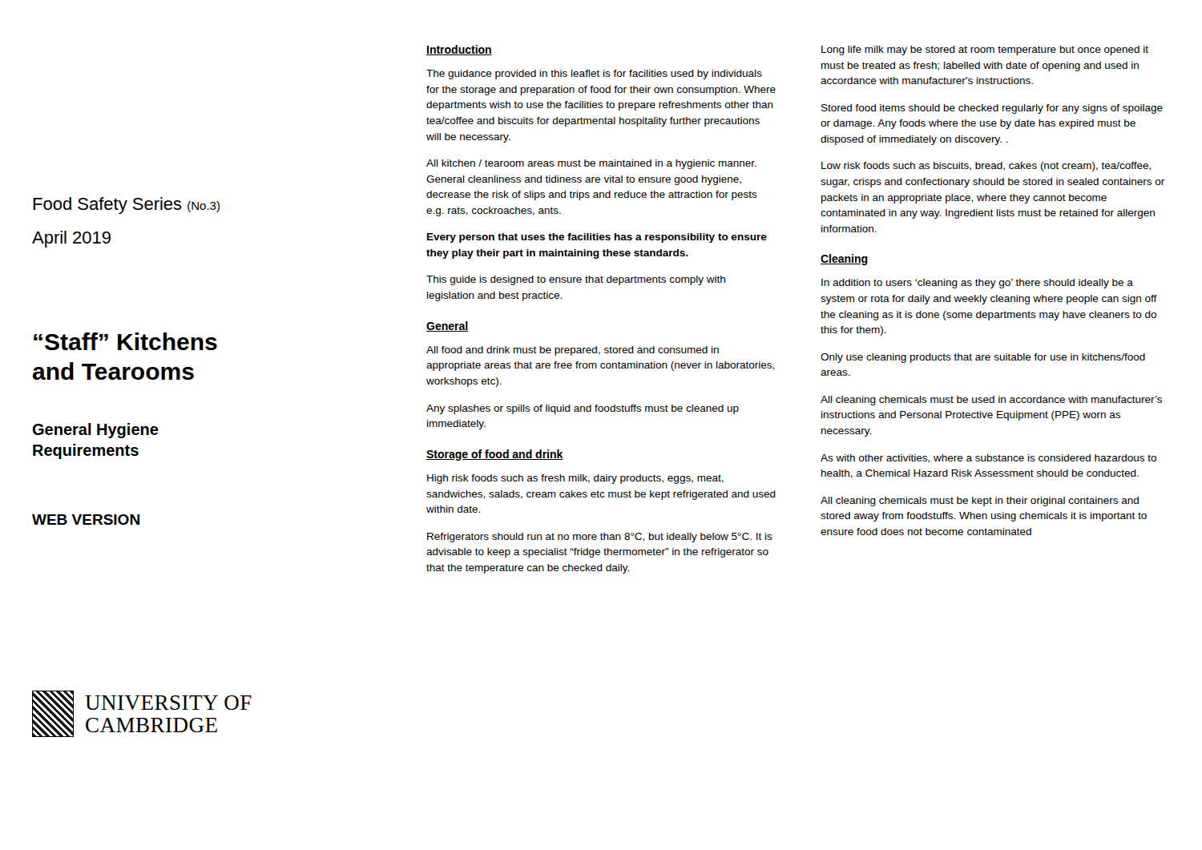Food Safety Series (No.3)
April 2019
“Staff” Kitchens
and Tearooms
General Hygiene
Requirements
WEB VERSION
UNIVERSITY OF CAMBRIDGE
Introduction
The guidance provided in this leaflet is for facilities used by individuals for the storage and preparation of food for their own consumption. Where departments wish to use the facilities to prepare refreshments other than tea/coffee and biscuits for departmental hospitality further precautions will be necessary.
All kitchen / tearoom areas must be maintained in a hygienic manner. General cleanliness and tidiness are vital to ensure good hygiene, decrease the risk of slips and trips and reduce the attraction for pests e.g. rats, cockroaches, ants.
Every person that uses the facilities has a responsibility to ensure they play their part in maintaining these standards.
This guide is designed to ensure that departments comply with legislation and best practice.
General
All food and drink must be prepared, stored and consumed in appropriate areas that are free from contamination (never in laboratories, workshops etc).
Any splashes or spills of liquid and foodstuffs must be cleaned up immediately.
Storage of food and drink
High risk foods such as fresh milk, dairy products, eggs, meat, sandwiches, salads, cream cakes etc must be kept refrigerated and used within date.
Refrigerators should run at no more than 8°C, but ideally below 5°C. It is advisable to keep a specialist “fridge thermometer” in the refrigerator so that the temperature can be checked daily.
Long life milk may be stored at room temperature but once opened it must be treated as fresh; labelled with date of opening and used in accordance with manufacturer's instructions.
Stored food items should be checked regularly for any signs of spoilage or damage. Any foods where the use by date has expired must be disposed of immediately on discovery. .
Low risk foods such as biscuits, bread, cakes (not cream), tea/coffee, sugar, crisps and confectionary should be stored in sealed containers or packets in an appropriate place, where they cannot become contaminated in any way. Ingredient lists must be retained for allergen information.
Cleaning
In addition to users ‘cleaning as they go’ there should ideally be a system or rota for daily and weekly cleaning where people can sign off the cleaning as it is done (some departments may have cleaners to do this for them).
Only use cleaning products that are suitable for use in kitchens/food areas.
All cleaning chemicals must be used in accordance with manufacturer’s instructions and Personal Protective Equipment (PPE) worn as necessary.
As with other activities, where a substance is considered hazardous to health, a Chemical Hazard Risk Assessment should be conducted.
All cleaning chemicals must be kept in their original containers and stored away from foodstuffs. When using chemicals it is important to ensure food does not become contaminated